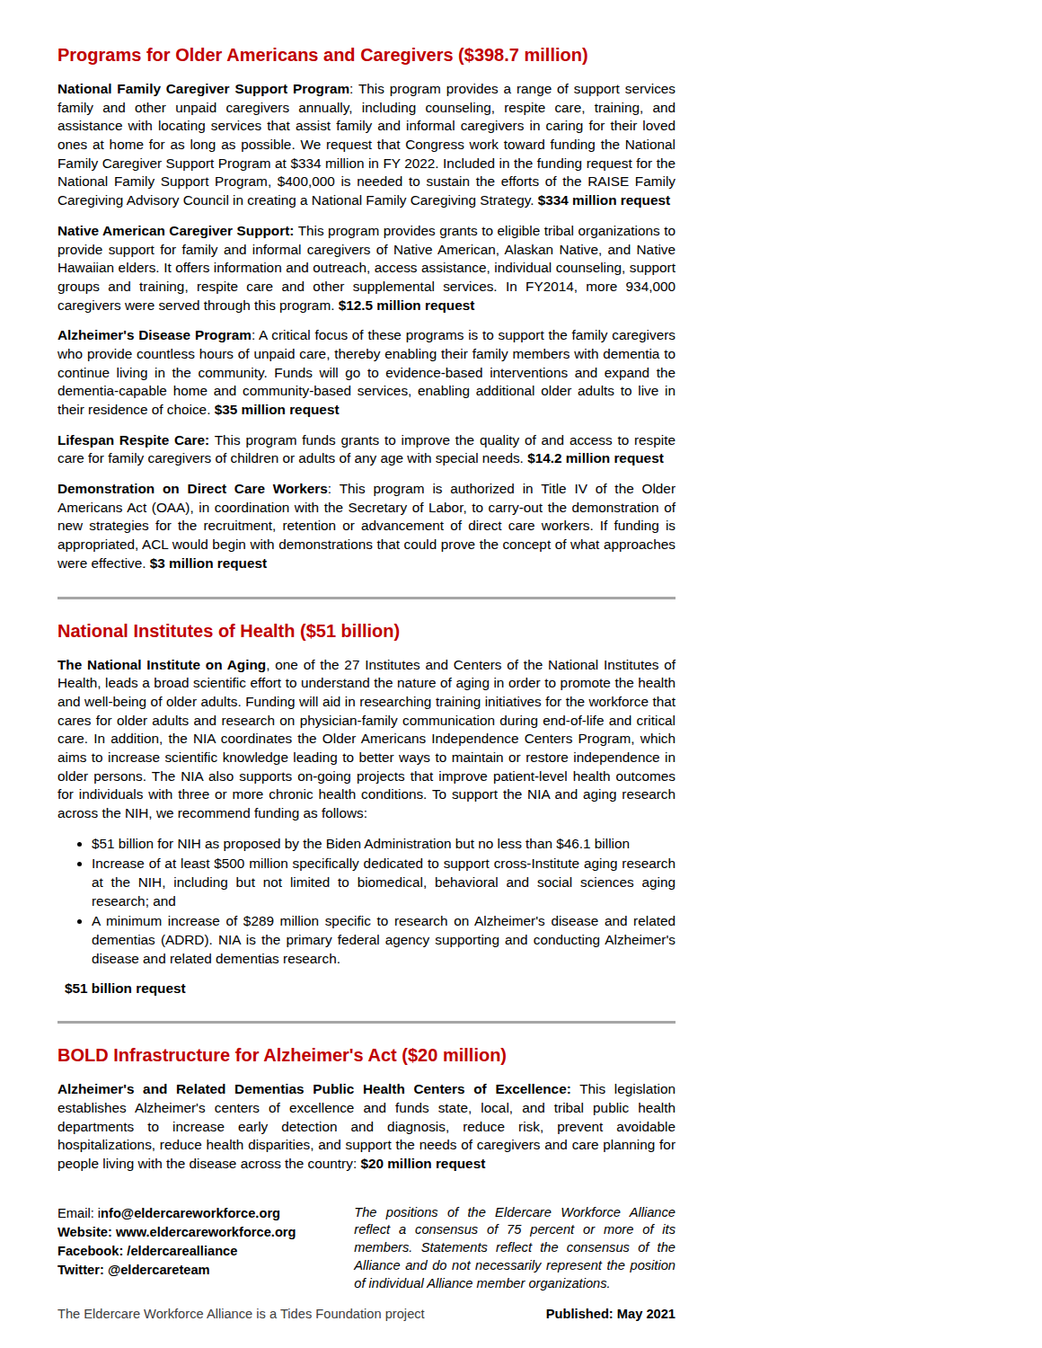Programs for Older Americans and Caregivers ($398.7 million)
National Family Caregiver Support Program: This program provides a range of support services family and other unpaid caregivers annually, including counseling, respite care, training, and assistance with locating services that assist family and informal caregivers in caring for their loved ones at home for as long as possible. We request that Congress work toward funding the National Family Caregiver Support Program at $334 million in FY 2022. Included in the funding request for the National Family Support Program, $400,000 is needed to sustain the efforts of the RAISE Family Caregiving Advisory Council in creating a National Family Caregiving Strategy. $334 million request
Native American Caregiver Support: This program provides grants to eligible tribal organizations to provide support for family and informal caregivers of Native American, Alaskan Native, and Native Hawaiian elders. It offers information and outreach, access assistance, individual counseling, support groups and training, respite care and other supplemental services. In FY2014, more 934,000 caregivers were served through this program. $12.5 million request
Alzheimer's Disease Program: A critical focus of these programs is to support the family caregivers who provide countless hours of unpaid care, thereby enabling their family members with dementia to continue living in the community. Funds will go to evidence-based interventions and expand the dementia-capable home and community-based services, enabling additional older adults to live in their residence of choice. $35 million request
Lifespan Respite Care: This program funds grants to improve the quality of and access to respite care for family caregivers of children or adults of any age with special needs. $14.2 million request
Demonstration on Direct Care Workers: This program is authorized in Title IV of the Older Americans Act (OAA), in coordination with the Secretary of Labor, to carry-out the demonstration of new strategies for the recruitment, retention or advancement of direct care workers. If funding is appropriated, ACL would begin with demonstrations that could prove the concept of what approaches were effective. $3 million request
National Institutes of Health ($51 billion)
The National Institute on Aging, one of the 27 Institutes and Centers of the National Institutes of Health, leads a broad scientific effort to understand the nature of aging in order to promote the health and well-being of older adults. Funding will aid in researching training initiatives for the workforce that cares for older adults and research on physician-family communication during end-of-life and critical care. In addition, the NIA coordinates the Older Americans Independence Centers Program, which aims to increase scientific knowledge leading to better ways to maintain or restore independence in older persons. The NIA also supports on-going projects that improve patient-level health outcomes for individuals with three or more chronic health conditions. To support the NIA and aging research across the NIH, we recommend funding as follows:
$51 billion for NIH as proposed by the Biden Administration but no less than $46.1 billion
Increase of at least $500 million specifically dedicated to support cross-Institute aging research at the NIH, including but not limited to biomedical, behavioral and social sciences aging research; and
A minimum increase of $289 million specific to research on Alzheimer's disease and related dementias (ADRD). NIA is the primary federal agency supporting and conducting Alzheimer's disease and related dementias research.
$51 billion request
BOLD Infrastructure for Alzheimer's Act ($20 million)
Alzheimer's and Related Dementias Public Health Centers of Excellence: This legislation establishes Alzheimer's centers of excellence and funds state, local, and tribal public health departments to increase early detection and diagnosis, reduce risk, prevent avoidable hospitalizations, reduce health disparities, and support the needs of caregivers and care planning for people living with the disease across the country: $20 million request
Email: info@eldercareworkforce.org
Website: www.eldercareworkforce.org
Facebook: /eldercarealliance
Twitter: @eldercareteam
The positions of the Eldercare Workforce Alliance reflect a consensus of 75 percent or more of its members. Statements reflect the consensus of the Alliance and do not necessarily represent the position of individual Alliance member organizations.
The Eldercare Workforce Alliance is a Tides Foundation project
Published: May 2021